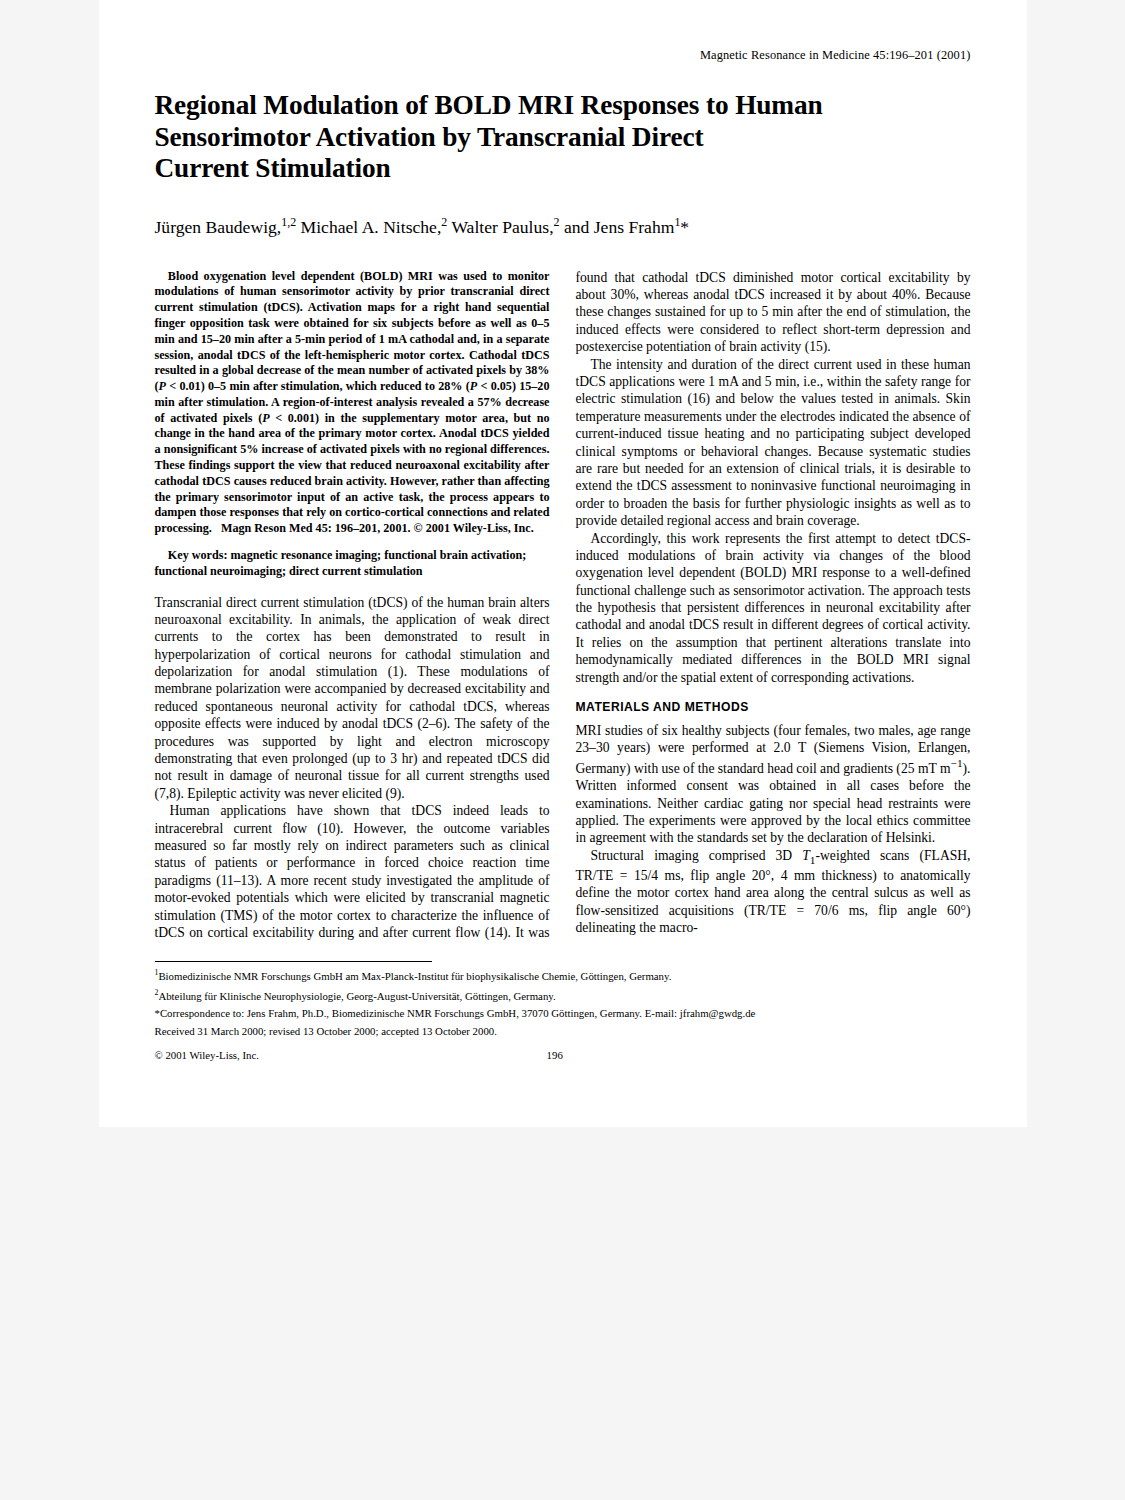Magnetic Resonance in Medicine 45:196–201 (2001)
Regional Modulation of BOLD MRI Responses to Human
Sensorimotor Activation by Transcranial Direct
Current Stimulation
Jürgen Baudewig,1,2 Michael A. Nitsche,2 Walter Paulus,2 and Jens Frahm1*
Blood oxygenation level dependent (BOLD) MRI was used to monitor modulations of human sensorimotor activity by prior transcranial direct current stimulation (tDCS). Activation maps for a right hand sequential finger opposition task were obtained for six subjects before as well as 0–5 min and 15–20 min after a 5-min period of 1 mA cathodal and, in a separate session, anodal tDCS of the left-hemispheric motor cortex. Cathodal tDCS resulted in a global decrease of the mean number of activated pixels by 38% (P < 0.01) 0–5 min after stimulation, which reduced to 28% (P < 0.05) 15–20 min after stimulation. A region-of-interest analysis revealed a 57% decrease of activated pixels (P < 0.001) in the supplementary motor area, but no change in the hand area of the primary motor cortex. Anodal tDCS yielded a nonsignificant 5% increase of activated pixels with no regional differences. These findings support the view that reduced neuroaxonal excitability after cathodal tDCS causes reduced brain activity. However, rather than affecting the primary sensorimotor input of an active task, the process appears to dampen those responses that rely on cortico-cortical connections and related processing. Magn Reson Med 45: 196–201, 2001. © 2001 Wiley-Liss, Inc.
Key words: magnetic resonance imaging; functional brain activation; functional neuroimaging; direct current stimulation
Transcranial direct current stimulation (tDCS) of the human brain alters neuroaxonal excitability. In animals, the application of weak direct currents to the cortex has been demonstrated to result in hyperpolarization of cortical neurons for cathodal stimulation and depolarization for anodal stimulation (1). These modulations of membrane polarization were accompanied by decreased excitability and reduced spontaneous neuronal activity for cathodal tDCS, whereas opposite effects were induced by anodal tDCS (2–6). The safety of the procedures was supported by light and electron microscopy demonstrating that even prolonged (up to 3 hr) and repeated tDCS did not result in damage of neuronal tissue for all current strengths used (7,8). Epileptic activity was never elicited (9).
Human applications have shown that tDCS indeed leads to intracerebral current flow (10). However, the outcome variables measured so far mostly rely on indirect parameters such as clinical status of patients or performance in forced choice reaction time paradigms (11–13). A more recent study investigated the amplitude of motor-evoked potentials which were elicited by transcranial magnetic stimulation (TMS) of the motor cortex to characterize the influence of tDCS on cortical excitability during and after current flow (14). It was found that cathodal tDCS diminished motor cortical excitability by about 30%, whereas anodal tDCS increased it by about 40%. Because these changes sustained for up to 5 min after the end of stimulation, the induced effects were considered to reflect short-term depression and postexercise potentiation of brain activity (15).
The intensity and duration of the direct current used in these human tDCS applications were 1 mA and 5 min, i.e., within the safety range for electric stimulation (16) and below the values tested in animals. Skin temperature measurements under the electrodes indicated the absence of current-induced tissue heating and no participating subject developed clinical symptoms or behavioral changes. Because systematic studies are rare but needed for an extension of clinical trials, it is desirable to extend the tDCS assessment to noninvasive functional neuroimaging in order to broaden the basis for further physiologic insights as well as to provide detailed regional access and brain coverage.
Accordingly, this work represents the first attempt to detect tDCS-induced modulations of brain activity via changes of the blood oxygenation level dependent (BOLD) MRI response to a well-defined functional challenge such as sensorimotor activation. The approach tests the hypothesis that persistent differences in neuronal excitability after cathodal and anodal tDCS result in different degrees of cortical activity. It relies on the assumption that pertinent alterations translate into hemodynamically mediated differences in the BOLD MRI signal strength and/or the spatial extent of corresponding activations.
MATERIALS AND METHODS
MRI studies of six healthy subjects (four females, two males, age range 23–30 years) were performed at 2.0 T (Siemens Vision, Erlangen, Germany) with use of the standard head coil and gradients (25 mT m−1). Written informed consent was obtained in all cases before the examinations. Neither cardiac gating nor special head restraints were applied. The experiments were approved by the local ethics committee in agreement with the standards set by the declaration of Helsinki.
Structural imaging comprised 3D T1-weighted scans (FLASH, TR/TE = 15/4 ms, flip angle 20°, 4 mm thickness) to anatomically define the motor cortex hand area along the central sulcus as well as flow-sensitized acquisitions (TR/TE = 70/6 ms, flip angle 60°) delineating the macro-
1Biomedizinische NMR Forschungs GmbH am Max-Planck-Institut für biophysikalische Chemie, Göttingen, Germany.
2Abteilung für Klinische Neurophysiologie, Georg-August-Universität, Göttingen, Germany.
*Correspondence to: Jens Frahm, Ph.D., Biomedizinische NMR Forschungs GmbH, 37070 Göttingen, Germany. E-mail: jfrahm@gwdg.de
Received 31 March 2000; revised 13 October 2000; accepted 13 October 2000.
© 2001 Wiley-Liss, Inc.
196